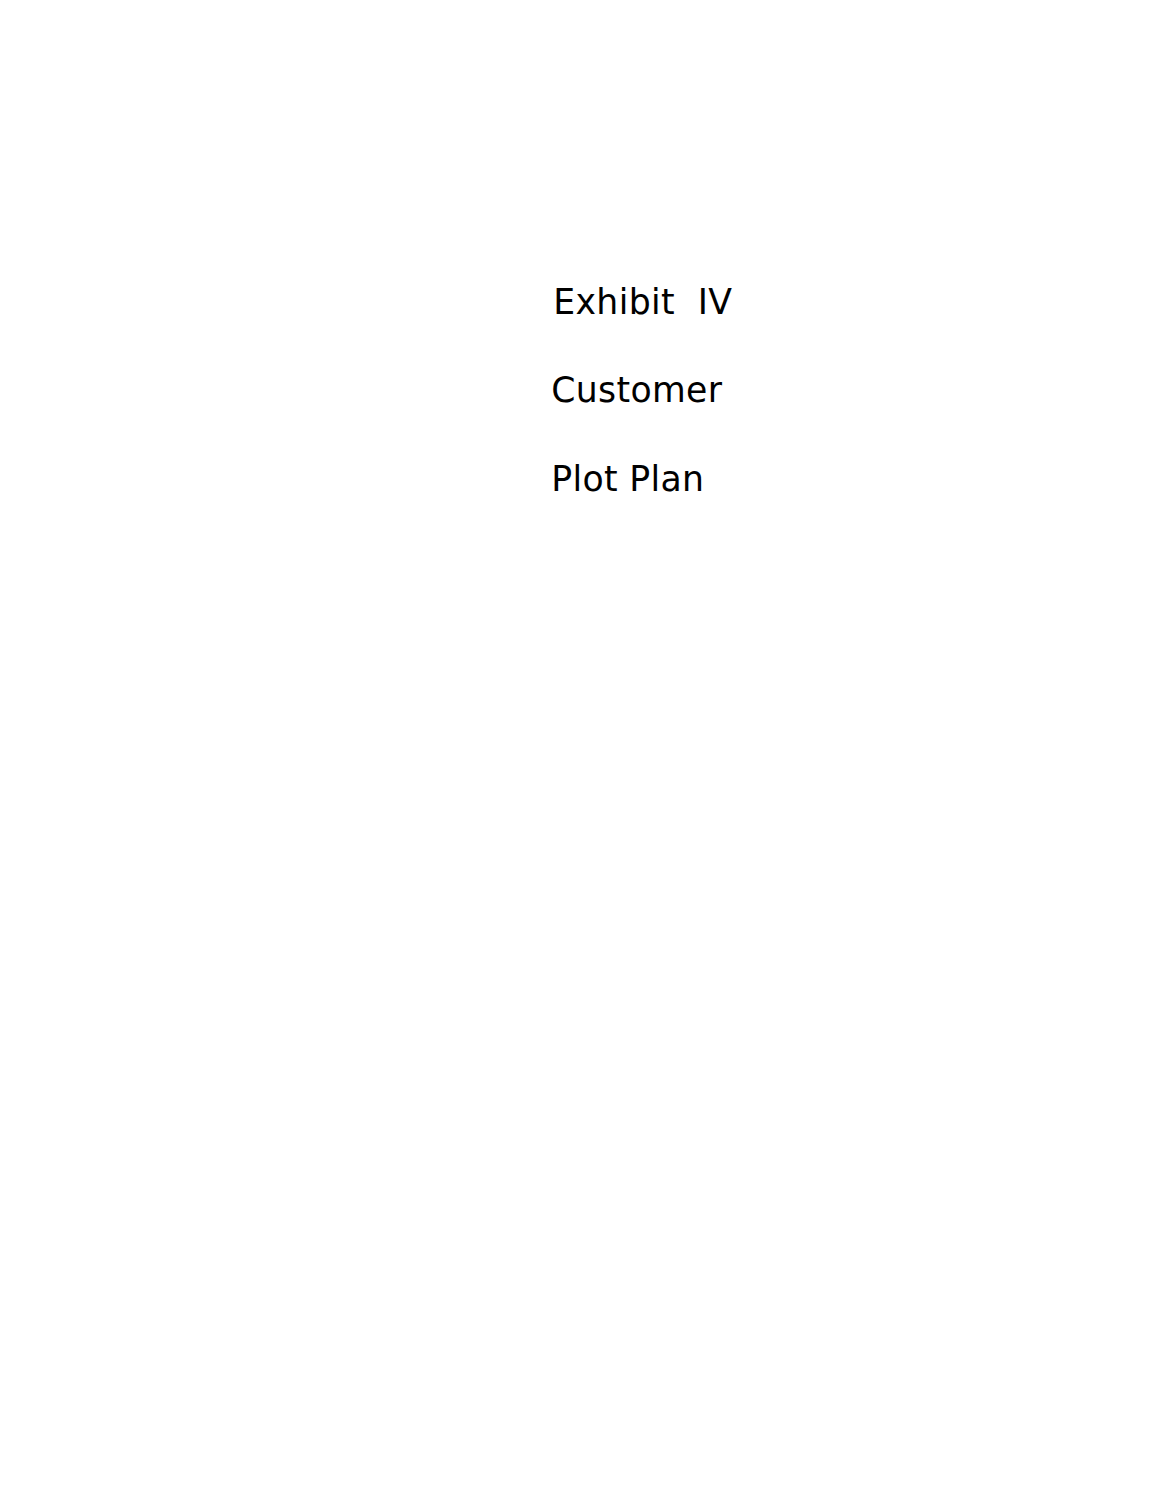Exhibit IV
Customer
Plot Plan